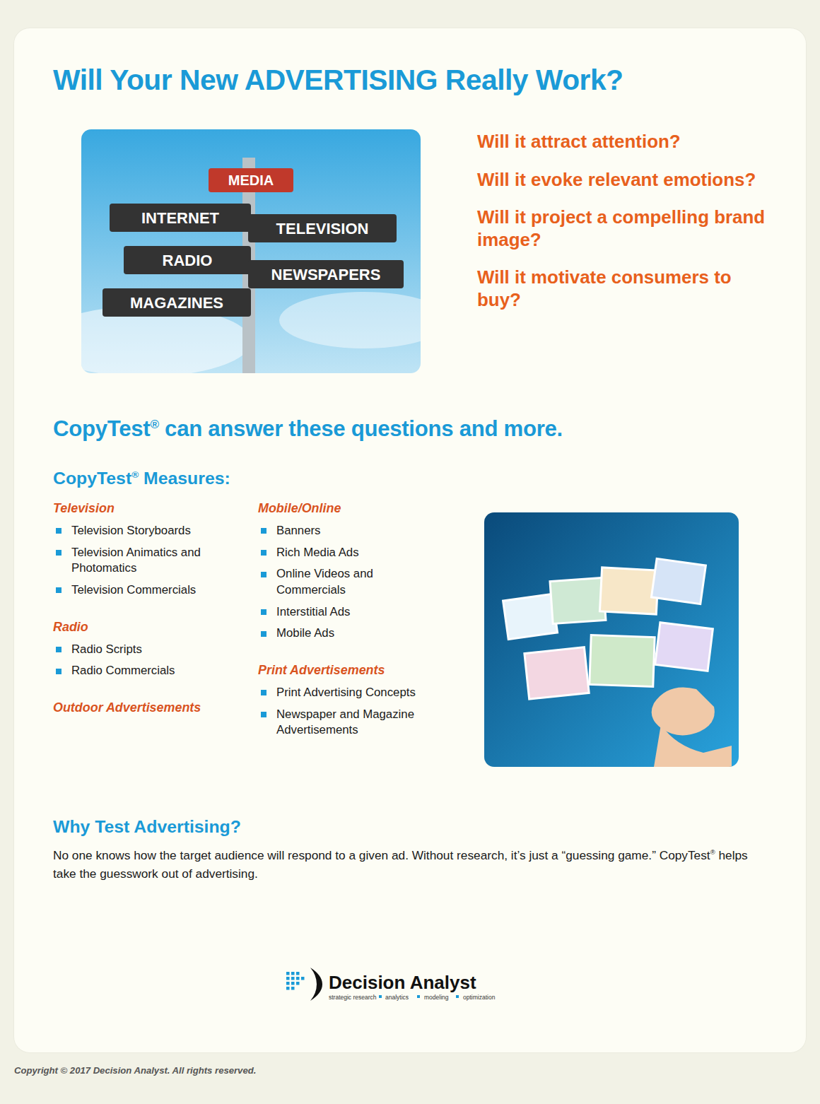Will Your New ADVERTISING Really Work?
Will it attract attention?
Will it evoke relevant emotions?
Will it project a compelling brand image?
Will it motivate consumers to buy?
CopyTest® can answer these questions and more.
CopyTest® Measures:
Television
Television Storyboards
Television Animatics and Photomatics
Television Commercials
Radio
Radio Scripts
Radio Commercials
Outdoor Advertisements
Mobile/Online
Banners
Rich Media Ads
Online Videos and Commercials
Interstitial Ads
Mobile Ads
Print Advertisements
Print Advertising Concepts
Newspaper and Magazine Advertisements
Why Test Advertising?
No one knows how the target audience will respond to a given ad. Without research, it’s just a “guessing game.” CopyTest® helps take the guesswork out of advertising.
Copyright © 2017 Decision Analyst. All rights reserved.